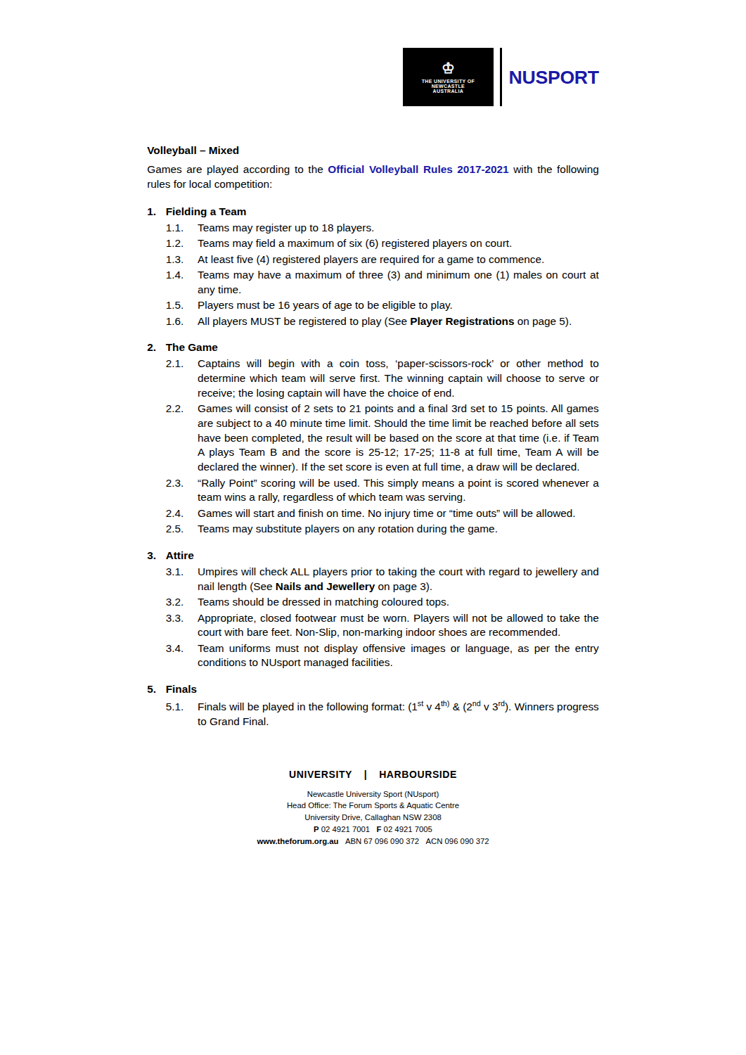♔
The University of
Newcastle
Australia
NU SPORT
Volleyball – Mixed
Games are played according to the Official Volleyball Rules 2017-2021 with the following rules for local competition:
1. Fielding a Team
1.1. Teams may register up to 18 players.
1.2. Teams may field a maximum of six (6) registered players on court.
1.3. At least five (4) registered players are required for a game to commence.
1.4. Teams may have a maximum of three (3) and minimum one (1) males on court at any time.
1.5. Players must be 16 years of age to be eligible to play.
1.6. All players MUST be registered to play (See Player Registrations on page 5).
2. The Game
2.1. Captains will begin with a coin toss, ‘paper-scissors-rock’ or other method to determine which team will serve first. The winning captain will choose to serve or receive; the losing captain will have the choice of end.
2.2. Games will consist of 2 sets to 21 points and a final 3rd set to 15 points. All games are subject to a 40 minute time limit. Should the time limit be reached before all sets have been completed, the result will be based on the score at that time (i.e. if Team A plays Team B and the score is 25-12; 17-25; 11-8 at full time, Team A will be declared the winner). If the set score is even at full time, a draw will be declared.
2.3.“Rally Point” scoring will be used. This simply means a point is scored whenever a team wins a rally, regardless of which team was serving.
2.4. Games will start and finish on time. No injury time or “time outs” will be allowed.
2.5. Teams may substitute players on any rotation during the game.
3. Attire
3.1. Umpires will check ALL players prior to taking the court with regard to jewellery and nail length (See Nails and Jewellery on page 3).
3.2. Teams should be dressed in matching coloured tops.
3.3. Appropriate, closed footwear must be worn. Players will not be allowed to take the court with bare feet. Non-Slip, non-marking indoor shoes are recommended.
3.4. Team uniforms must not display offensive images or language, as per the entry conditions to NUsport managed facilities.
5. Finals
5.1. Finals will be played in the following format: (1st v 4th) & (2nd v 3rd). Winners progress to Grand Final.
UNIVERSITY|HARBOURSIDE
Newcastle University Sport (NUsport)
Head Office: The Forum Sports & Aquatic Centre
University Drive, Callaghan NSW 2308
P 02 4921 7001 F 02 4921 7005
www.theforum.org.au ABN 67 096 090 372 ACN 096 090 372